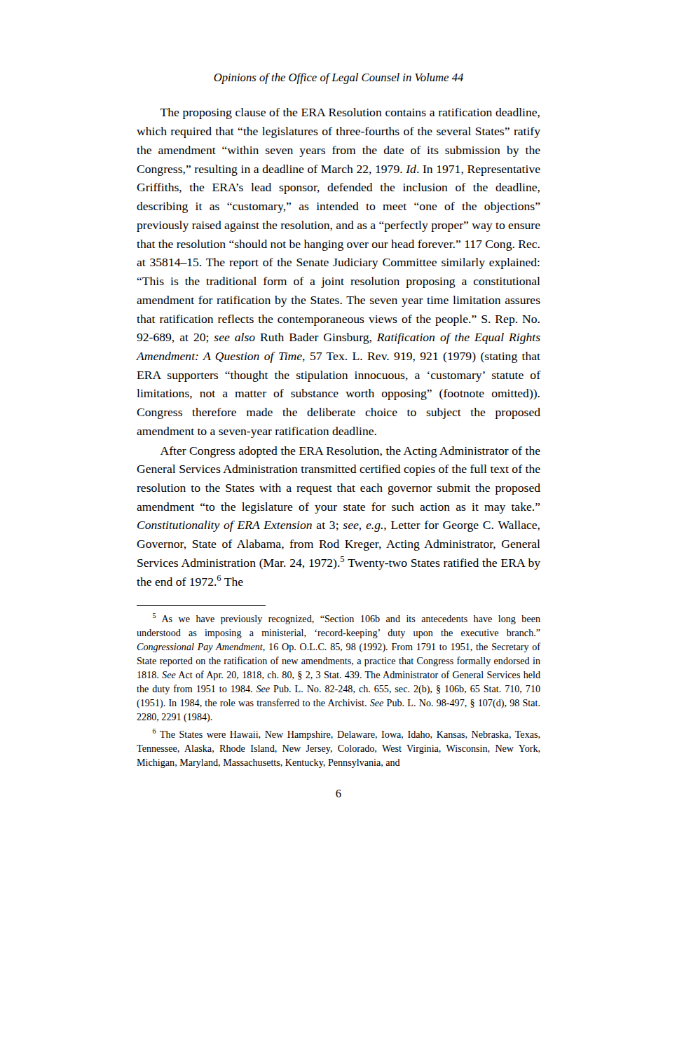Opinions of the Office of Legal Counsel in Volume 44
The proposing clause of the ERA Resolution contains a ratification deadline, which required that “the legislatures of three-fourths of the several States” ratify the amendment “within seven years from the date of its submission by the Congress,” resulting in a deadline of March 22, 1979. Id. In 1971, Representative Griffiths, the ERA’s lead sponsor, defended the inclusion of the deadline, describing it as “customary,” as intended to meet “one of the objections” previously raised against the resolution, and as a “perfectly proper” way to ensure that the resolution “should not be hanging over our head forever.” 117 Cong. Rec. at 35814–15. The report of the Senate Judiciary Committee similarly explained: “This is the traditional form of a joint resolution proposing a constitutional amendment for ratification by the States. The seven year time limitation assures that ratification reflects the contemporaneous views of the people.” S. Rep. No. 92-689, at 20; see also Ruth Bader Ginsburg, Ratification of the Equal Rights Amendment: A Question of Time, 57 Tex. L. Rev. 919, 921 (1979) (stating that ERA supporters “thought the stipulation innocuous, a ‘customary’ statute of limitations, not a matter of substance worth opposing” (footnote omitted)). Congress therefore made the deliberate choice to subject the proposed amendment to a seven-year ratification deadline.
After Congress adopted the ERA Resolution, the Acting Administrator of the General Services Administration transmitted certified copies of the full text of the resolution to the States with a request that each governor submit the proposed amendment “to the legislature of your state for such action as it may take.” Constitutionality of ERA Extension at 3; see, e.g., Letter for George C. Wallace, Governor, State of Alabama, from Rod Kreger, Acting Administrator, General Services Administration (Mar. 24, 1972).5 Twenty-two States ratified the ERA by the end of 1972.6 The
5 As we have previously recognized, “Section 106b and its antecedents have long been understood as imposing a ministerial, ‘record-keeping’ duty upon the executive branch.” Congressional Pay Amendment, 16 Op. O.L.C. 85, 98 (1992). From 1791 to 1951, the Secretary of State reported on the ratification of new amendments, a practice that Congress formally endorsed in 1818. See Act of Apr. 20, 1818, ch. 80, § 2, 3 Stat. 439. The Administrator of General Services held the duty from 1951 to 1984. See Pub. L. No. 82-248, ch. 655, sec. 2(b), § 106b, 65 Stat. 710, 710 (1951). In 1984, the role was transferred to the Archivist. See Pub. L. No. 98-497, § 107(d), 98 Stat. 2280, 2291 (1984).
6 The States were Hawaii, New Hampshire, Delaware, Iowa, Idaho, Kansas, Nebraska, Texas, Tennessee, Alaska, Rhode Island, New Jersey, Colorado, West Virginia, Wisconsin, New York, Michigan, Maryland, Massachusetts, Kentucky, Pennsylvania, and
6